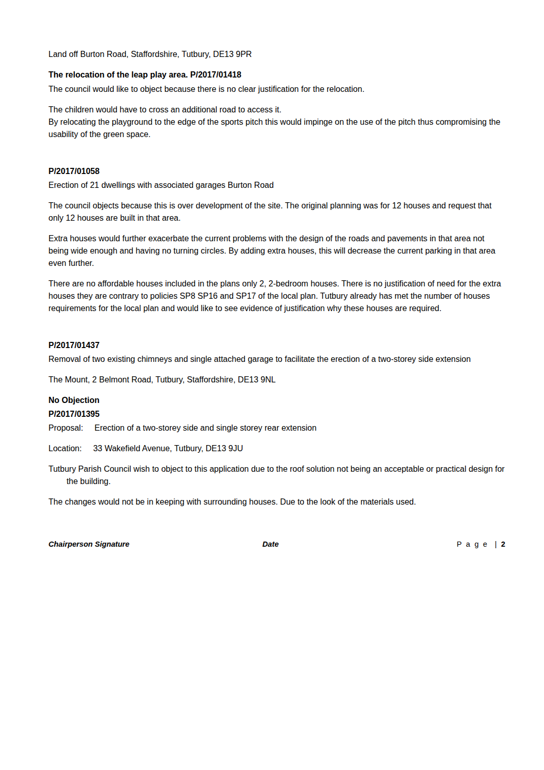Land off Burton Road, Staffordshire, Tutbury, DE13 9PR
The relocation of the leap play area. P/2017/01418
The council would like to object because there is no clear justification for the relocation.
The children would have to cross an additional road to access it.
By relocating the playground to the edge of the sports pitch this would impinge on the use of the pitch thus compromising the usability of the green space.
P/2017/01058
Erection of 21 dwellings with associated garages Burton Road
The council objects because this is over development of the site. The original planning was for 12 houses and request that only 12 houses are built in that area.
Extra houses would further exacerbate the current problems with the design of the roads and pavements in that area not being wide enough and having no turning circles. By adding extra houses, this will decrease the current parking in that area even further.
There are no affordable houses included in the plans only 2, 2-bedroom houses. There is no justification of need for the extra houses they are contrary to policies SP8 SP16 and SP17 of the local plan. Tutbury already has met the number of houses requirements for the local plan and would like to see evidence of justification why these houses are required.
P/2017/01437
Removal of two existing chimneys and single attached garage to facilitate the erection of a two-storey side extension
The Mount, 2 Belmont Road, Tutbury, Staffordshire, DE13 9NL
No Objection
P/2017/01395
Proposal: Erection of a two-storey side and single storey rear extension
Location: 33 Wakefield Avenue, Tutbury, DE13 9JU
Tutbury Parish Council wish to object to this application due to the roof solution not being an acceptable or practical design for the building.
The changes would not be in keeping with surrounding houses. Due to the look of the materials used.
Chairperson Signature Date P a g e | 2